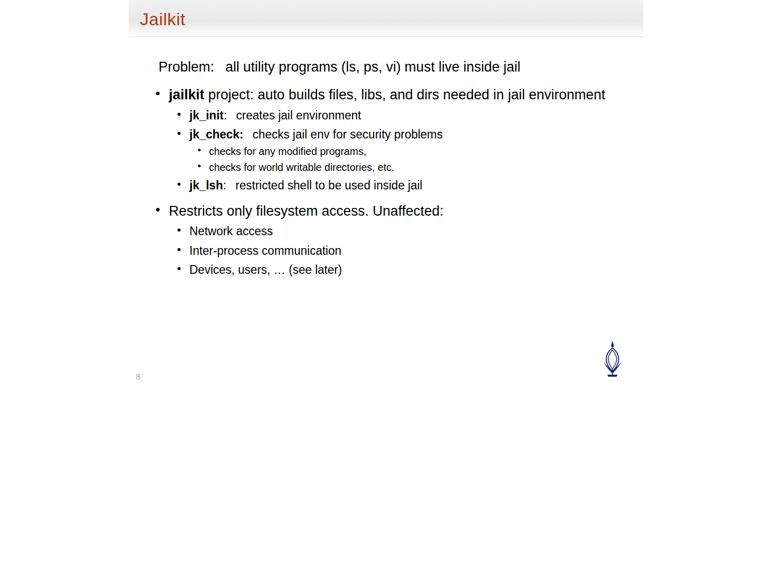Jailkit
Problem: all utility programs (ls, ps, vi) must live inside jail
jailkit project: auto builds files, libs, and dirs needed in jail environment
jk_init: creates jail environment
jk_check: checks jail env for security problems
checks for any modified programs,
checks for world writable directories, etc.
jk_lsh: restricted shell to be used inside jail
Restricts only filesystem access. Unaffected:
Network access
Inter-process communication
Devices, users, … (see later)
8